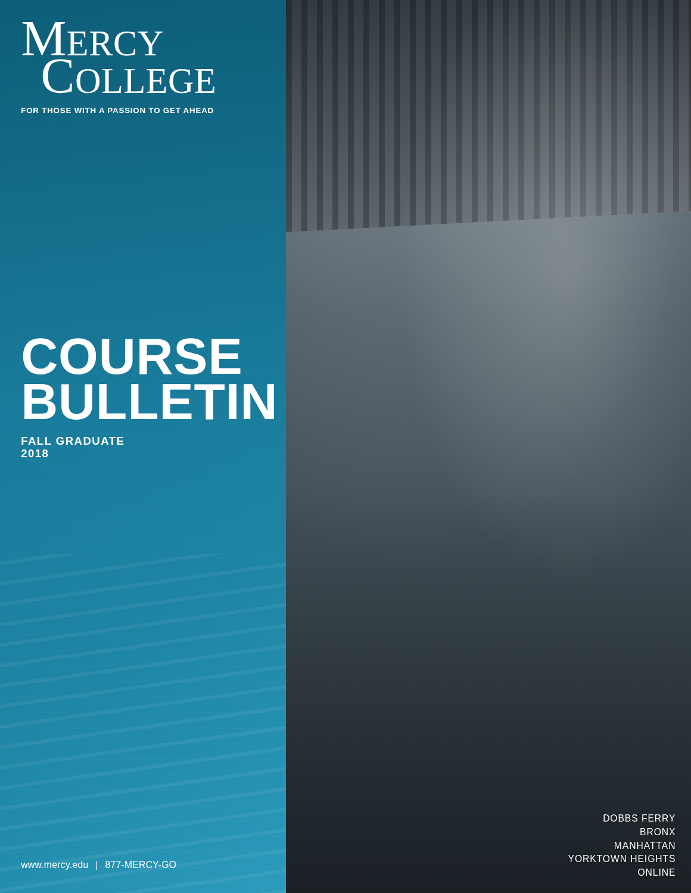MERCY COLLEGE
For those with a passion to get ahead
Course Bulletin
Fall Graduate 2018
www.mercy.edu | 877-MERCY-GO
Dobbs Ferry
Bronx
Manhattan
Yorktown Heights
Online